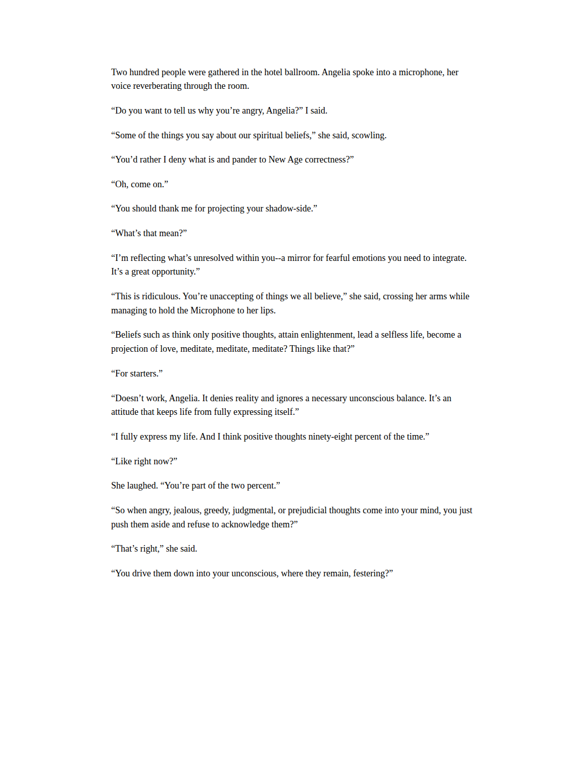Two hundred people were gathered in the hotel ballroom. Angelia spoke into a microphone, her voice reverberating through the room.
“Do you want to tell us why you’re angry, Angelia?” I said.
“Some of the things you say about our spiritual beliefs,” she said, scowling.
“You’d rather I deny what is and pander to New Age correctness?”
“Oh, come on.”
“You should thank me for projecting your shadow-side.”
“What’s that mean?”
“I’m reflecting what’s unresolved within you--a mirror for fearful emotions you need to integrate. It’s a great opportunity.”
“This is ridiculous. You’re unaccepting of things we all believe,” she said, crossing her arms while managing to hold the Microphone to her lips.
“Beliefs such as think only positive thoughts, attain enlightenment, lead a selfless life, become a projection of love, meditate, meditate, meditate? Things like that?”
“For starters.”
“Doesn’t work, Angelia. It denies reality and ignores a necessary unconscious balance. It’s an attitude that keeps life from fully expressing itself.”
“I fully express my life. And I think positive thoughts ninety-eight percent of the time.”
“Like right now?”
She laughed. “You’re part of the two percent.”
“So when angry, jealous, greedy, judgmental, or prejudicial thoughts come into your mind, you just push them aside and refuse to acknowledge them?”
“That’s right,” she said.
“You drive them down into your unconscious, where they remain, festering?”